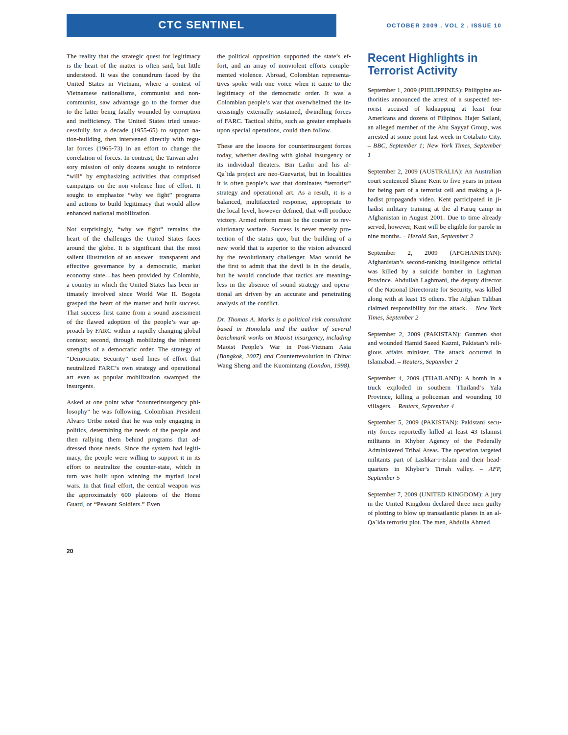CTC Sentinel
October 2009 . VOL 2 . ISSUE 10
The reality that the strategic quest for legitimacy is the heart of the matter is often said, but little understood. It was the conundrum faced by the United States in Vietnam, where a contest of Vietnamese nationalisms, communist and noncommunist, saw advantage go to the former due to the latter being fatally wounded by corruption and inefficiency. The United States tried unsuccessfully for a decade (1955-65) to support nation-building, then intervened directly with regular forces (1965-73) in an effort to change the correlation of forces. In contrast, the Taiwan advisory mission of only dozens sought to reinforce “will” by emphasizing activities that comprised campaigns on the non-violence line of effort. It sought to emphasize “why we fight” programs and actions to build legitimacy that would allow enhanced national mobilization.
Not surprisingly, “why we fight” remains the heart of the challenges the United States faces around the globe. It is significant that the most salient illustration of an answer—transparent and effective governance by a democratic, market economy state—has been provided by Colombia, a country in which the United States has been intimately involved since World War II. Bogota grasped the heart of the matter and built success. That success first came from a sound assessment of the flawed adoption of the people’s war approach by FARC within a rapidly changing global context; second, through mobilizing the inherent strengths of a democratic order. The strategy of “Democratic Security” used lines of effort that neutralized FARC’s own strategy and operational art even as popular mobilization swamped the insurgents.
Asked at one point what “counterinsurgency philosophy” he was following, Colombian President Alvaro Uribe noted that he was only engaging in politics, determining the needs of the people and then rallying them behind programs that addressed those needs. Since the system had legitimacy, the people were willing to support it in its effort to neutralize the counter-state, which in turn was built upon winning the myriad local wars. In that final effort, the central weapon was the approximately 600 platoons of the Home Guard, or “Peasant Soldiers.” Even
the political opposition supported the state’s effort, and an array of nonviolent efforts complemented violence. Abroad, Colombian representatives spoke with one voice when it came to the legitimacy of the democratic order. It was a Colombian people’s war that overwhelmed the increasingly externally sustained, dwindling forces of FARC. Tactical shifts, such as greater emphasis upon special operations, could then follow.
These are the lessons for counterinsurgent forces today, whether dealing with global insurgency or its individual theaters. Bin Ladin and his al-Qa`ida project are neo-Guevarist, but in localities it is often people’s war that dominates “terrorist” strategy and operational art. As a result, it is a balanced, multifaceted response, appropriate to the local level, however defined, that will produce victory. Armed reform must be the counter to revolutionary warfare. Success is never merely protection of the status quo, but the building of a new world that is superior to the vision advanced by the revolutionary challenger. Mao would be the first to admit that the devil is in the details, but he would conclude that tactics are meaningless in the absence of sound strategy and operational art driven by an accurate and penetrating analysis of the conflict.
Dr. Thomas A. Marks is a political risk consultant based in Honolulu and the author of several benchmark works on Maoist insurgency, including Maoist People’s War in Post-Vietnam Asia (Bangkok, 2007) and Counterrevolution in China: Wang Sheng and the Kuomintang (London, 1998).
Recent Highlights in Terrorist Activity
September 1, 2009 (PHILIPPINES): Philippine authorities announced the arrest of a suspected terrorist accused of kidnapping at least four Americans and dozens of Filipinos. Hajer Sailani, an alleged member of the Abu Sayyaf Group, was arrested at some point last week in Cotabato City. – BBC, September 1; New York Times, September 1
September 2, 2009 (AUSTRALIA): An Australian court sentenced Shane Kent to five years in prison for being part of a terrorist cell and making a jihadist propaganda video. Kent participated in jihadist military training at the al-Faruq camp in Afghanistan in August 2001. Due to time already served, however, Kent will be eligible for parole in nine months. – Herald Sun, September 2
September 2, 2009 (AFGHANISTAN): Afghanistan’s second-ranking intelligence official was killed by a suicide bomber in Laghman Province. Abdullah Laghmani, the deputy director of the National Directorate for Security, was killed along with at least 15 others. The Afghan Taliban claimed responsibility for the attack. – New York Times, September 2
September 2, 2009 (PAKISTAN): Gunmen shot and wounded Hamid Saeed Kazmi, Pakistan’s religious affairs minister. The attack occurred in Islamabad. – Reuters, September 2
September 4, 2009 (THAILAND): A bomb in a truck exploded in southern Thailand’s Yala Province, killing a policeman and wounding 10 villagers. – Reuters, September 4
September 5, 2009 (PAKISTAN): Pakistani security forces reportedly killed at least 43 Islamist militants in Khyber Agency of the Federally Administered Tribal Areas. The operation targeted militants part of Lashkar-i-Islam and their headquarters in Khyber’s Tirrah valley. – AFP, September 5
September 7, 2009 (UNITED KINGDOM): A jury in the United Kingdom declared three men guilty of plotting to blow up transatlantic planes in an al-Qa`ida terrorist plot. The men, Abdulla Ahmed
20